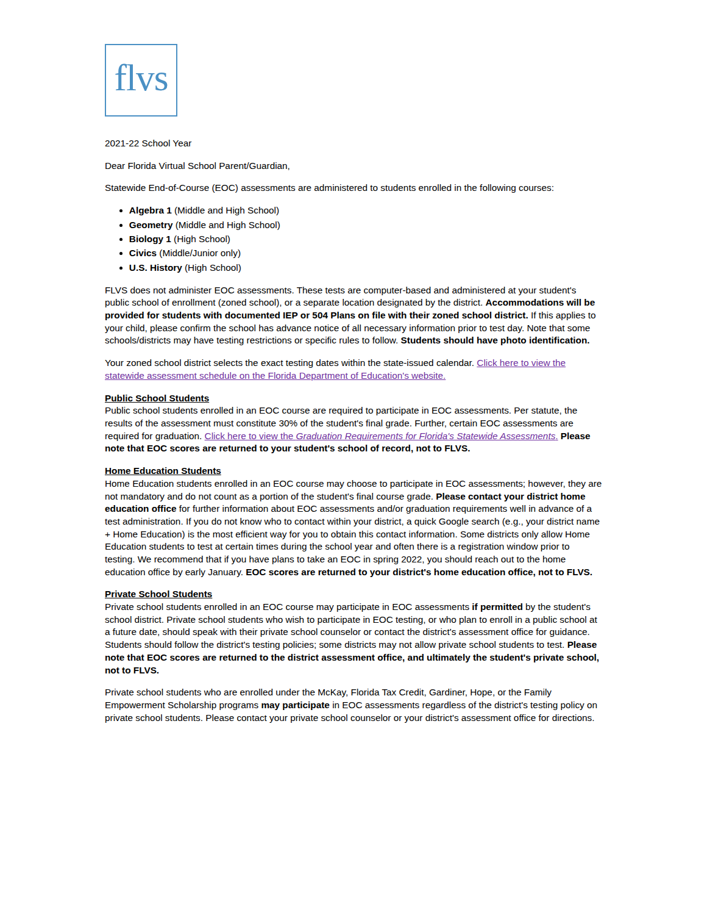flvs
2021-22 School Year
Dear Florida Virtual School Parent/Guardian,
Statewide End-of-Course (EOC) assessments are administered to students enrolled in the following courses:
Algebra 1 (Middle and High School)
Geometry (Middle and High School)
Biology 1 (High School)
Civics (Middle/Junior only)
U.S. History (High School)
FLVS does not administer EOC assessments. These tests are computer-based and administered at your student's public school of enrollment (zoned school), or a separate location designated by the district. Accommodations will be provided for students with documented IEP or 504 Plans on file with their zoned school district. If this applies to your child, please confirm the school has advance notice of all necessary information prior to test day. Note that some schools/districts may have testing restrictions or specific rules to follow. Students should have photo identification.
Your zoned school district selects the exact testing dates within the state-issued calendar. Click here to view the statewide assessment schedule on the Florida Department of Education's website.
Public School Students
Public school students enrolled in an EOC course are required to participate in EOC assessments. Per statute, the results of the assessment must constitute 30% of the student's final grade. Further, certain EOC assessments are required for graduation. Click here to view the Graduation Requirements for Florida's Statewide Assessments. Please note that EOC scores are returned to your student's school of record, not to FLVS.
Home Education Students
Home Education students enrolled in an EOC course may choose to participate in EOC assessments; however, they are not mandatory and do not count as a portion of the student's final course grade. Please contact your district home education office for further information about EOC assessments and/or graduation requirements well in advance of a test administration. If you do not know who to contact within your district, a quick Google search (e.g., your district name + Home Education) is the most efficient way for you to obtain this contact information. Some districts only allow Home Education students to test at certain times during the school year and often there is a registration window prior to testing. We recommend that if you have plans to take an EOC in spring 2022, you should reach out to the home education office by early January. EOC scores are returned to your district's home education office, not to FLVS.
Private School Students
Private school students enrolled in an EOC course may participate in EOC assessments if permitted by the student's school district. Private school students who wish to participate in EOC testing, or who plan to enroll in a public school at a future date, should speak with their private school counselor or contact the district's assessment office for guidance. Students should follow the district's testing policies; some districts may not allow private school students to test. Please note that EOC scores are returned to the district assessment office, and ultimately the student's private school, not to FLVS.
Private school students who are enrolled under the McKay, Florida Tax Credit, Gardiner, Hope, or the Family Empowerment Scholarship programs may participate in EOC assessments regardless of the district's testing policy on private school students. Please contact your private school counselor or your district's assessment office for directions.